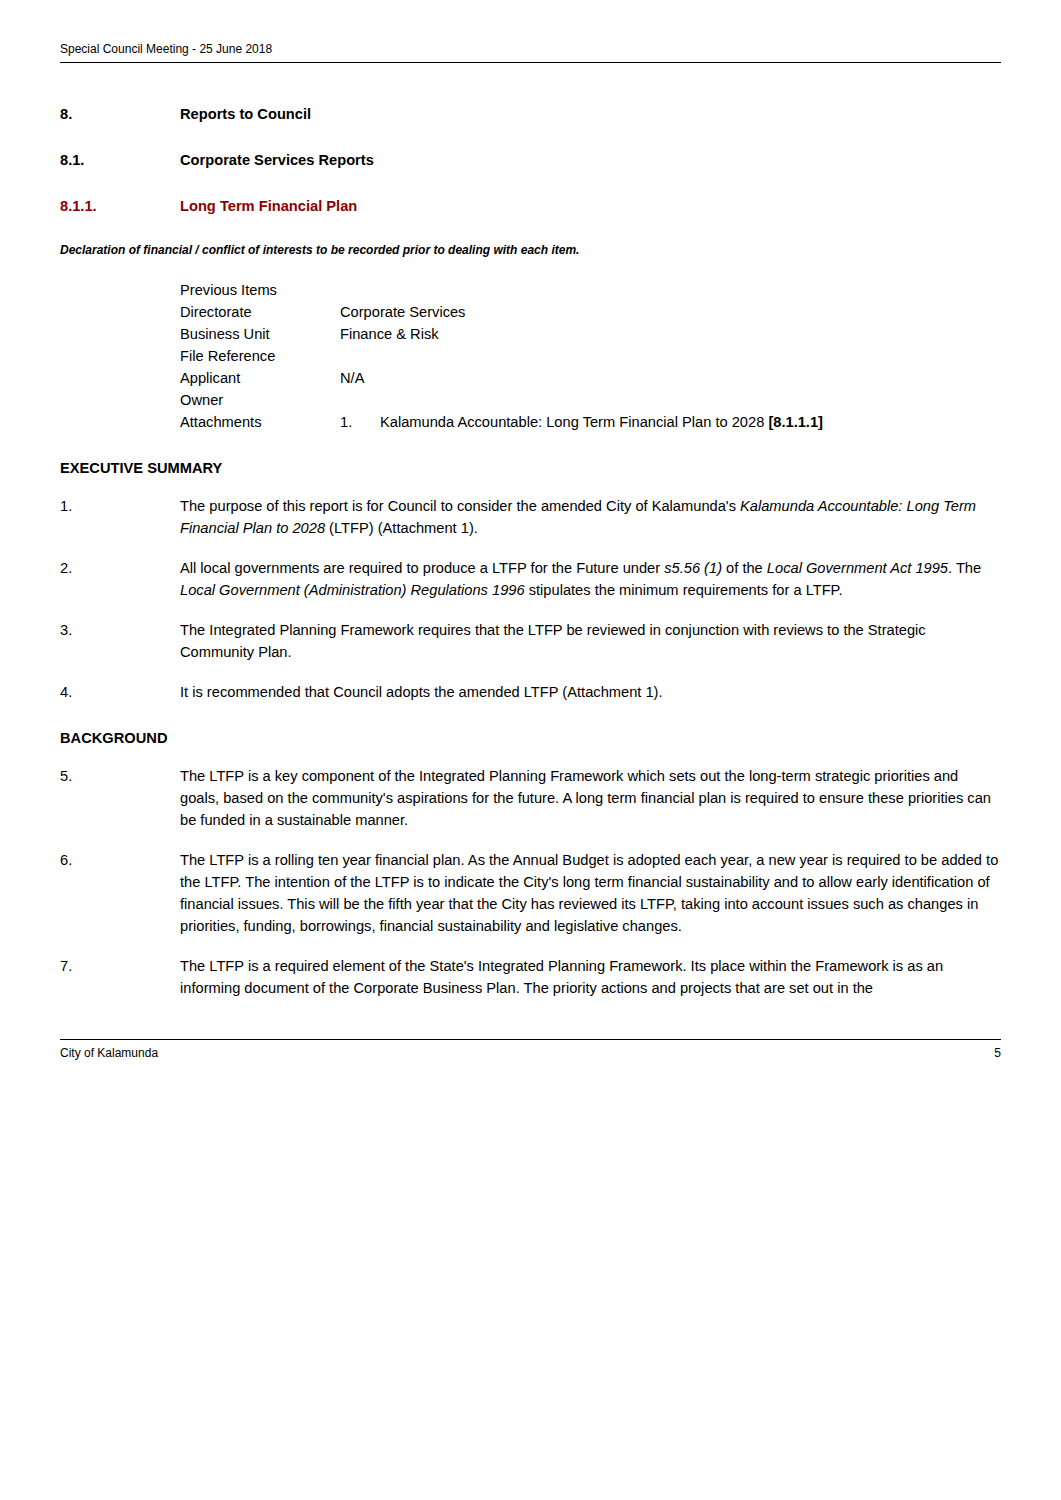Special Council Meeting - 25 June 2018
8.
Reports to Council
8.1.
Corporate Services Reports
8.1.1.
Long Term Financial Plan
Declaration of financial / conflict of interests to be recorded prior to dealing with each item.
| Previous Items | | |
| Directorate | Corporate Services |
| Business Unit | Finance & Risk |
| File Reference | | |
| Applicant | N/A |
| Owner | | |
| Attachments | 1. | Kalamunda Accountable: Long Term Financial Plan to 2028 [8.1.1.1] |
EXECUTIVE SUMMARY
1.
The purpose of this report is for Council to consider the amended City of Kalamunda's Kalamunda Accountable: Long Term Financial Plan to 2028 (LTFP) (Attachment 1).
2.
All local governments are required to produce a LTFP for the Future under s5.56 (1) of the Local Government Act 1995. The Local Government (Administration) Regulations 1996 stipulates the minimum requirements for a LTFP.
3.
The Integrated Planning Framework requires that the LTFP be reviewed in conjunction with reviews to the Strategic Community Plan.
4.
It is recommended that Council adopts the amended LTFP (Attachment 1).
BACKGROUND
5.
The LTFP is a key component of the Integrated Planning Framework which sets out the long-term strategic priorities and goals, based on the community's aspirations for the future. A long term financial plan is required to ensure these priorities can be funded in a sustainable manner.
6.
The LTFP is a rolling ten year financial plan. As the Annual Budget is adopted each year, a new year is required to be added to the LTFP. The intention of the LTFP is to indicate the City's long term financial sustainability and to allow early identification of financial issues. This will be the fifth year that the City has reviewed its LTFP, taking into account issues such as changes in priorities, funding, borrowings, financial sustainability and legislative changes.
7.
The LTFP is a required element of the State's Integrated Planning Framework. Its place within the Framework is as an informing document of the Corporate Business Plan. The priority actions and projects that are set out in the
City of Kalamunda 5